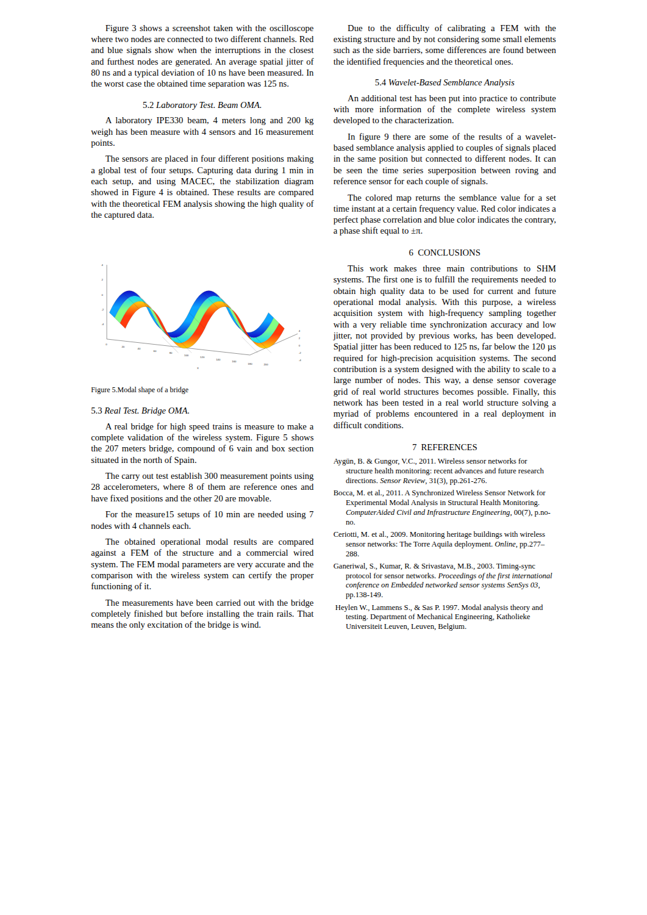Figure 3 shows a screenshot taken with the oscilloscope where two nodes are connected to two different channels. Red and blue signals show when the interruptions in the closest and furthest nodes are generated. An average spatial jitter of 80 ns and a typical deviation of 10 ns have been measured. In the worst case the obtained time separation was 125 ns.
5.2 Laboratory Test. Beam OMA.
A laboratory IPE330 beam, 4 meters long and 200 kg weigh has been measure with 4 sensors and 16 measurement points.
The sensors are placed in four different positions making a global test of four setups. Capturing data during 1 min in each setup, and using MACEC, the stabilization diagram showed in Figure 4 is obtained. These results are compared with the theoretical FEM analysis showing the high quality of the captured data.
4 2 0 -2 -4 0 20 40 60 80 100 120 140 160 180 200 X 4 2 0 -2 -4
Figure 5.Modal shape of a bridge
5.3 Real Test. Bridge OMA.
A real bridge for high speed trains is measure to make a complete validation of the wireless system. Figure 5 shows the 207 meters bridge, compound of 6 vain and box section situated in the north of Spain.
The carry out test establish 300 measurement points using 28 accelerometers, where 8 of them are reference ones and have fixed positions and the other 20 are movable.
For the measure15 setups of 10 min are needed using 7 nodes with 4 channels each.
The obtained operational modal results are compared against a FEM of the structure and a commercial wired system. The FEM modal parameters are very accurate and the comparison with the wireless system can certify the proper functioning of it.
The measurements have been carried out with the bridge completely finished but before installing the train rails. That means the only excitation of the bridge is wind.
Due to the difficulty of calibrating a FEM with the existing structure and by not considering some small elements such as the side barriers, some differences are found between the identified frequencies and the theoretical ones.
5.4 Wavelet-Based Semblance Analysis
An additional test has been put into practice to contribute with more information of the complete wireless system developed to the characterization.
In figure 9 there are some of the results of a wavelet-based semblance analysis applied to couples of signals placed in the same position but connected to different nodes. It can be seen the time series superposition between roving and reference sensor for each couple of signals.
The colored map returns the semblance value for a set time instant at a certain frequency value. Red color indicates a perfect phase correlation and blue color indicates the contrary, a phase shift equal to ±π.
6 CONCLUSIONS
This work makes three main contributions to SHM systems. The first one is to fulfill the requirements needed to obtain high quality data to be used for current and future operational modal analysis. With this purpose, a wireless acquisition system with high-frequency sampling together with a very reliable time synchronization accuracy and low jitter, not provided by previous works, has been developed. Spatial jitter has been reduced to 125 ns, far below the 120 µs required for high-precision acquisition systems. The second contribution is a system designed with the ability to scale to a large number of nodes. This way, a dense sensor coverage grid of real world structures becomes possible. Finally, this network has been tested in a real world structure solving a myriad of problems encountered in a real deployment in difficult conditions.
7 REFERENCES
Aygün, B. & Gungor, V.C., 2011. Wireless sensor networks for structure health monitoring: recent advances and future research directions. Sensor Review, 31(3), pp.261-276.
Bocca, M. et al., 2011. A Synchronized Wireless Sensor Network for Experimental Modal Analysis in Structural Health Monitoring. ComputerAided Civil and Infrastructure Engineering, 00(7), p.no-no.
Ceriotti, M. et al., 2009. Monitoring heritage buildings with wireless sensor networks: The Torre Aquila deployment. Online, pp.277–288.
Ganeriwal, S., Kumar, R. & Srivastava, M.B., 2003. Timing-sync protocol for sensor networks. Proceedings of the first international conference on Embedded networked sensor systems SenSys 03, pp.138-149.
Heylen W., Lammens S., & Sas P. 1997. Modal analysis theory and testing. Department of Mechanical Engineering, Katholieke Universiteit Leuven, Leuven, Belgium.